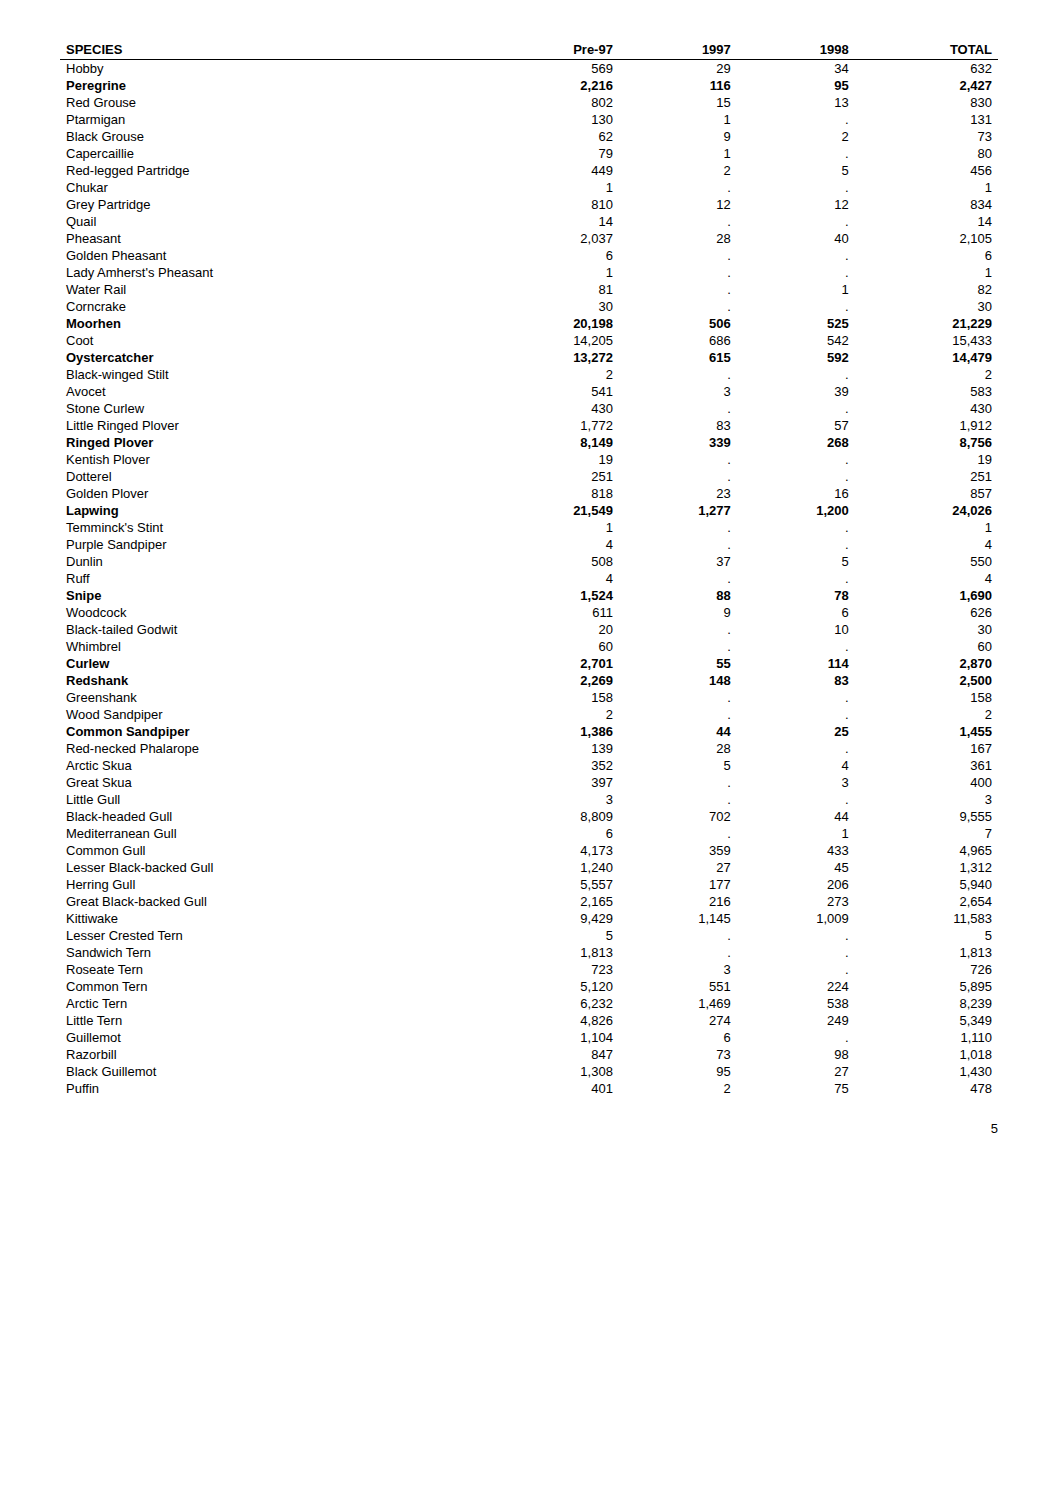Species ringing totals
| SPECIES | Pre-97 | 1997 | 1998 | TOTAL |
| --- | --- | --- | --- | --- |
| Hobby | 569 | 29 | 34 | 632 |
| Peregrine | 2,216 | 116 | 95 | 2,427 |
| Red Grouse | 802 | 15 | 13 | 830 |
| Ptarmigan | 130 | 1 | . | 131 |
| Black Grouse | 62 | 9 | 2 | 73 |
| Capercaillie | 79 | 1 | . | 80 |
| Red-legged Partridge | 449 | 2 | 5 | 456 |
| Chukar | 1 | . | . | 1 |
| Grey Partridge | 810 | 12 | 12 | 834 |
| Quail | 14 | . | . | 14 |
| Pheasant | 2,037 | 28 | 40 | 2,105 |
| Golden Pheasant | 6 | . | . | 6 |
| Lady Amherst's Pheasant | 1 | . | . | 1 |
| Water Rail | 81 | . | 1 | 82 |
| Corncrake | 30 | . | . | 30 |
| Moorhen | 20,198 | 506 | 525 | 21,229 |
| Coot | 14,205 | 686 | 542 | 15,433 |
| Oystercatcher | 13,272 | 615 | 592 | 14,479 |
| Black-winged Stilt | 2 | . | . | 2 |
| Avocet | 541 | 3 | 39 | 583 |
| Stone Curlew | 430 | . | . | 430 |
| Little Ringed Plover | 1,772 | 83 | 57 | 1,912 |
| Ringed Plover | 8,149 | 339 | 268 | 8,756 |
| Kentish Plover | 19 | . | . | 19 |
| Dotterel | 251 | . | . | 251 |
| Golden Plover | 818 | 23 | 16 | 857 |
| Lapwing | 21,549 | 1,277 | 1,200 | 24,026 |
| Temminck's Stint | 1 | . | . | 1 |
| Purple Sandpiper | 4 | . | . | 4 |
| Dunlin | 508 | 37 | 5 | 550 |
| Ruff | 4 | . | . | 4 |
| Snipe | 1,524 | 88 | 78 | 1,690 |
| Woodcock | 611 | 9 | 6 | 626 |
| Black-tailed Godwit | 20 | . | 10 | 30 |
| Whimbrel | 60 | . | . | 60 |
| Curlew | 2,701 | 55 | 114 | 2,870 |
| Redshank | 2,269 | 148 | 83 | 2,500 |
| Greenshank | 158 | . | . | 158 |
| Wood Sandpiper | 2 | . | . | 2 |
| Common Sandpiper | 1,386 | 44 | 25 | 1,455 |
| Red-necked Phalarope | 139 | 28 | . | 167 |
| Arctic Skua | 352 | 5 | 4 | 361 |
| Great Skua | 397 | . | 3 | 400 |
| Little Gull | 3 | . | . | 3 |
| Black-headed Gull | 8,809 | 702 | 44 | 9,555 |
| Mediterranean Gull | 6 | . | 1 | 7 |
| Common Gull | 4,173 | 359 | 433 | 4,965 |
| Lesser Black-backed Gull | 1,240 | 27 | 45 | 1,312 |
| Herring Gull | 5,557 | 177 | 206 | 5,940 |
| Great Black-backed Gull | 2,165 | 216 | 273 | 2,654 |
| Kittiwake | 9,429 | 1,145 | 1,009 | 11,583 |
| Lesser Crested Tern | 5 | . | . | 5 |
| Sandwich Tern | 1,813 | . | . | 1,813 |
| Roseate Tern | 723 | 3 | . | 726 |
| Common Tern | 5,120 | 551 | 224 | 5,895 |
| Arctic Tern | 6,232 | 1,469 | 538 | 8,239 |
| Little Tern | 4,826 | 274 | 249 | 5,349 |
| Guillemot | 1,104 | 6 | . | 1,110 |
| Razorbill | 847 | 73 | 98 | 1,018 |
| Black Guillemot | 1,308 | 95 | 27 | 1,430 |
| Puffin | 401 | 2 | 75 | 478 |
5